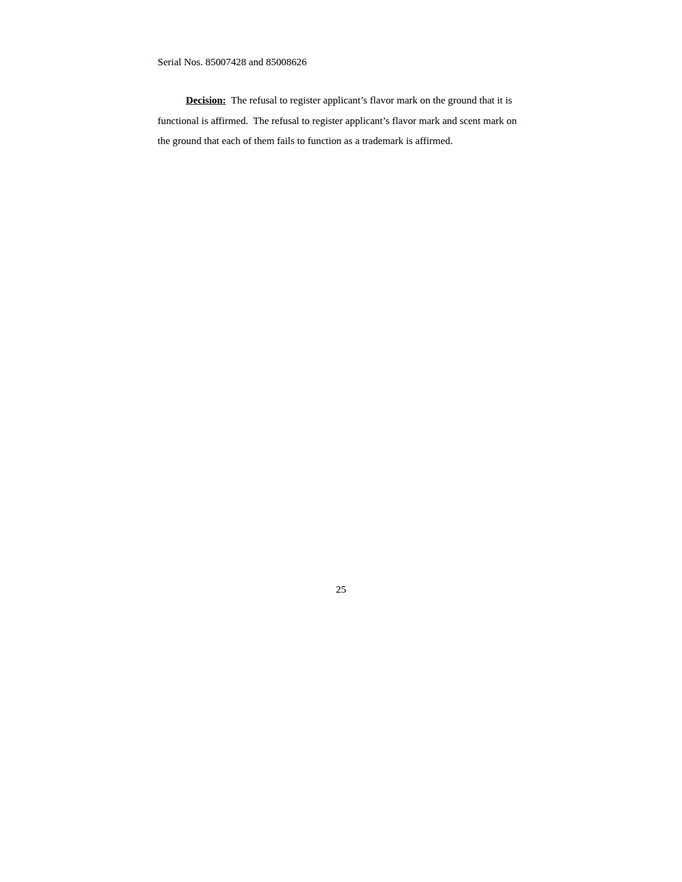Serial Nos. 85007428 and 85008626
Decision: The refusal to register applicant’s flavor mark on the ground that it is functional is affirmed. The refusal to register applicant’s flavor mark and scent mark on the ground that each of them fails to function as a trademark is affirmed.
25